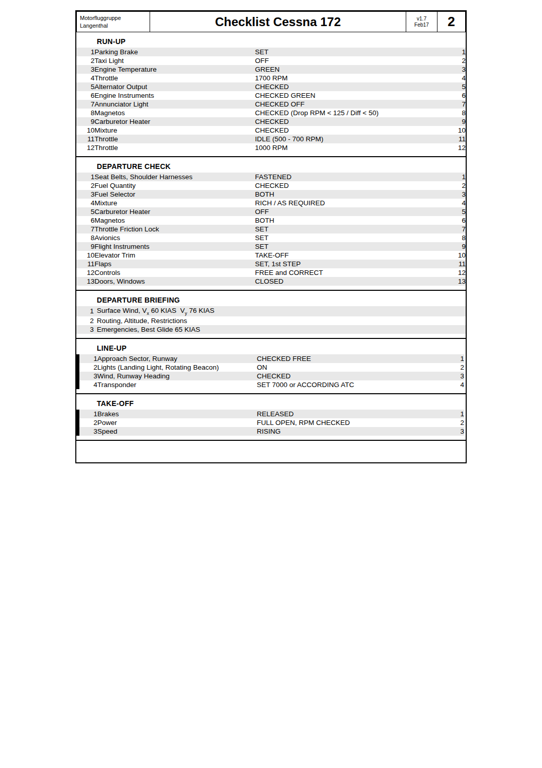| Motorfluggruppe Langenthal | Checklist Cessna 172 | v1.7 Feb17 | 2 |
RUN-UP
| 1 | Parking Brake | SET | 1 |
| 2 | Taxi Light | OFF | 2 |
| 3 | Engine Temperature | GREEN | 3 |
| 4 | Throttle | 1700 RPM | 4 |
| 5 | Alternator Output | CHECKED | 5 |
| 6 | Engine Instruments | CHECKED GREEN | 6 |
| 7 | Annunciator Light | CHECKED OFF | 7 |
| 8 | Magnetos | CHECKED (Drop RPM < 125 / Diff < 50) | 8 |
| 9 | Carburetor Heater | CHECKED | 9 |
| 10 | Mixture | CHECKED | 10 |
| 11 | Throttle | IDLE (500 - 700 RPM) | 11 |
| 12 | Throttle | 1000 RPM | 12 |
DEPARTURE CHECK
| 1 | Seat Belts, Shoulder Harnesses | FASTENED | 1 |
| 2 | Fuel Quantity | CHECKED | 2 |
| 3 | Fuel Selector | BOTH | 3 |
| 4 | Mixture | RICH / AS REQUIRED | 4 |
| 5 | Carburetor Heater | OFF | 5 |
| 6 | Magnetos | BOTH | 6 |
| 7 | Throttle Friction Lock | SET | 7 |
| 8 | Avionics | SET | 8 |
| 9 | Flight Instruments | SET | 9 |
| 10 | Elevator Trim | TAKE-OFF | 10 |
| 11 | Flaps | SET, 1st STEP | 11 |
| 12 | Controls | FREE and CORRECT | 12 |
| 13 | Doors, Windows | CLOSED | 13 |
DEPARTURE BRIEFING
| 1 | Surface Wind, V x 60 KIAS V y 76 KIAS | |
| 2 | Routing, Altitude, Restrictions | |
| 3 | Emergencies, Best Glide 65 KIAS | |
LINE-UP
| 1 | Approach Sector, Runway | CHECKED FREE | 1 |
| 2 | Lights (Landing Light, Rotating Beacon) | ON | 2 |
| 3 | Wind, Runway Heading | CHECKED | 3 |
| 4 | Transponder | SET 7000 or ACCORDING ATC | 4 |
TAKE-OFF
| 1 | Brakes | RELEASED | 1 |
| 2 | Power | FULL OPEN, RPM CHECKED | 2 |
| 3 | Speed | RISING | 3 |